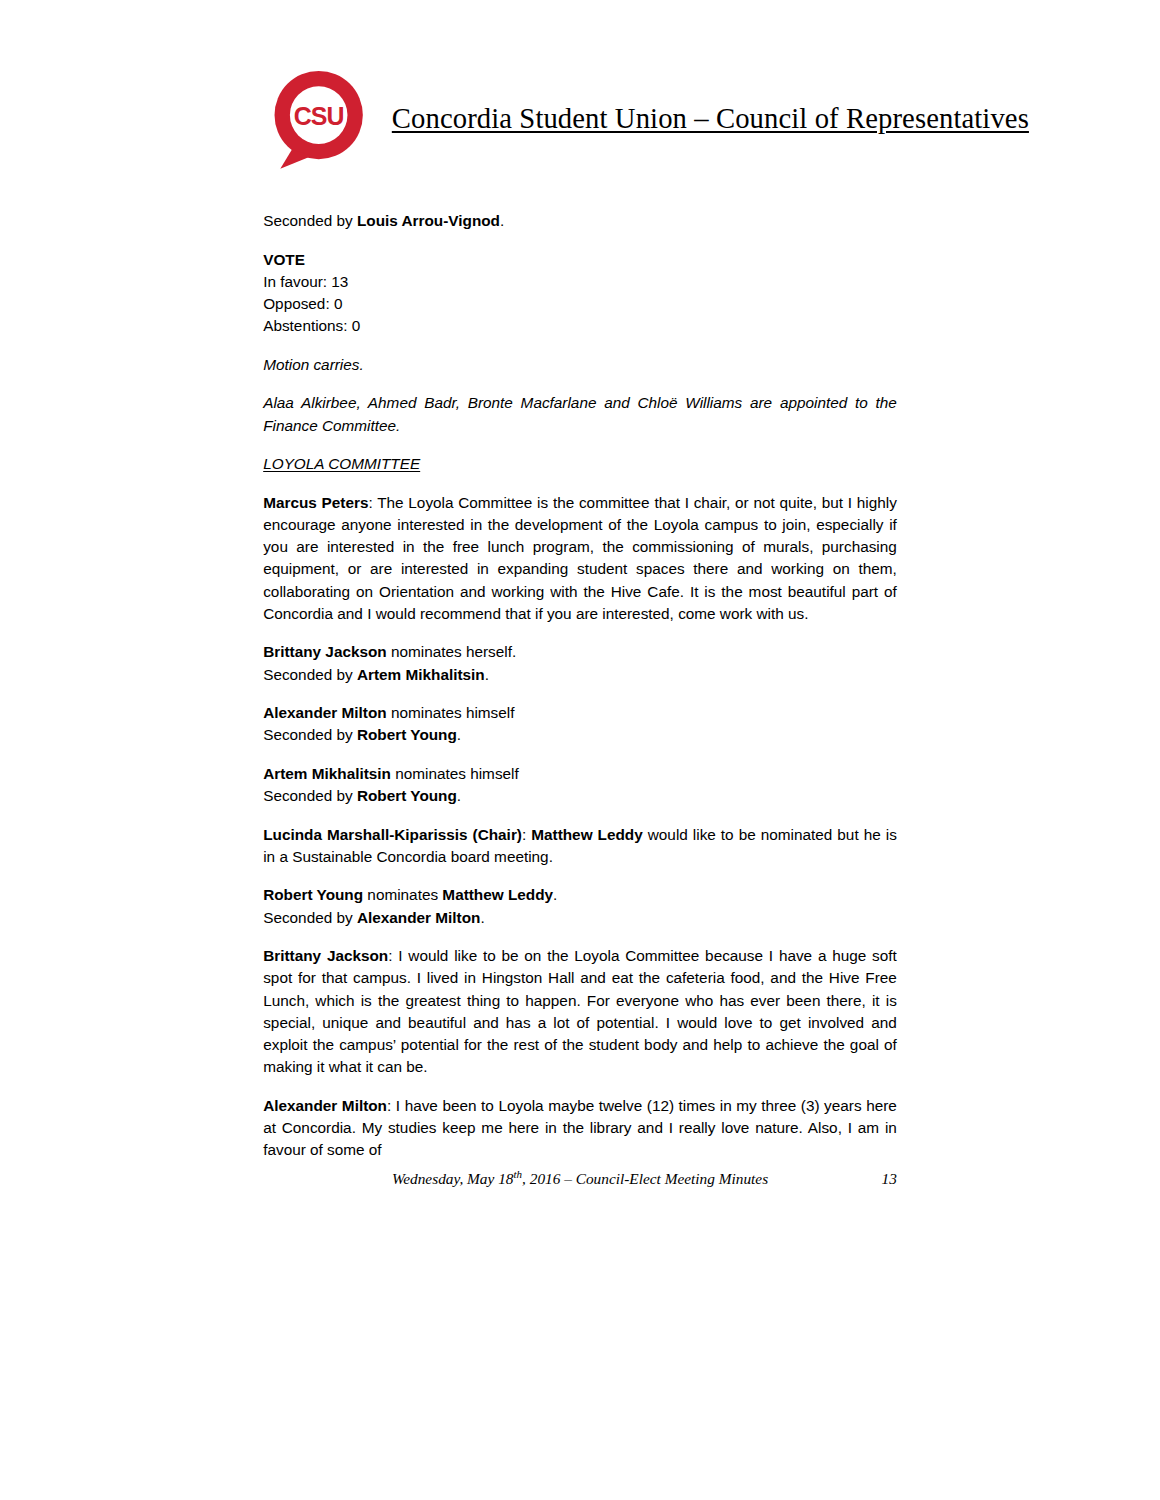CSU
Concordia Student Union – Council of Representatives
Seconded by Louis Arrou-Vignod.
VOTE
In favour: 13
Opposed: 0
Abstentions: 0
Motion carries.
Alaa Alkirbee, Ahmed Badr, Bronte Macfarlane and Chloë Williams are appointed to the Finance Committee.
LOYOLA COMMITTEE
Marcus Peters: The Loyola Committee is the committee that I chair, or not quite, but I highly encourage anyone interested in the development of the Loyola campus to join, especially if you are interested in the free lunch program, the commissioning of murals, purchasing equipment, or are interested in expanding student spaces there and working on them, collaborating on Orientation and working with the Hive Cafe. It is the most beautiful part of Concordia and I would recommend that if you are interested, come work with us.
Brittany Jackson nominates herself.
Seconded by Artem Mikhalitsin.
Alexander Milton nominates himself
Seconded by Robert Young.
Artem Mikhalitsin nominates himself
Seconded by Robert Young.
Lucinda Marshall-Kiparissis (Chair): Matthew Leddy would like to be nominated but he is in a Sustainable Concordia board meeting.
Robert Young nominates Matthew Leddy.
Seconded by Alexander Milton.
Brittany Jackson: I would like to be on the Loyola Committee because I have a huge soft spot for that campus. I lived in Hingston Hall and eat the cafeteria food, and the Hive Free Lunch, which is the greatest thing to happen. For everyone who has ever been there, it is special, unique and beautiful and has a lot of potential. I would love to get involved and exploit the campus’ potential for the rest of the student body and help to achieve the goal of making it what it can be.
Alexander Milton: I have been to Loyola maybe twelve (12) times in my three (3) years here at Concordia. My studies keep me here in the library and I really love nature. Also, I am in favour of some of
Wednesday, May 18th, 2016 – Council-Elect Meeting Minutes 13